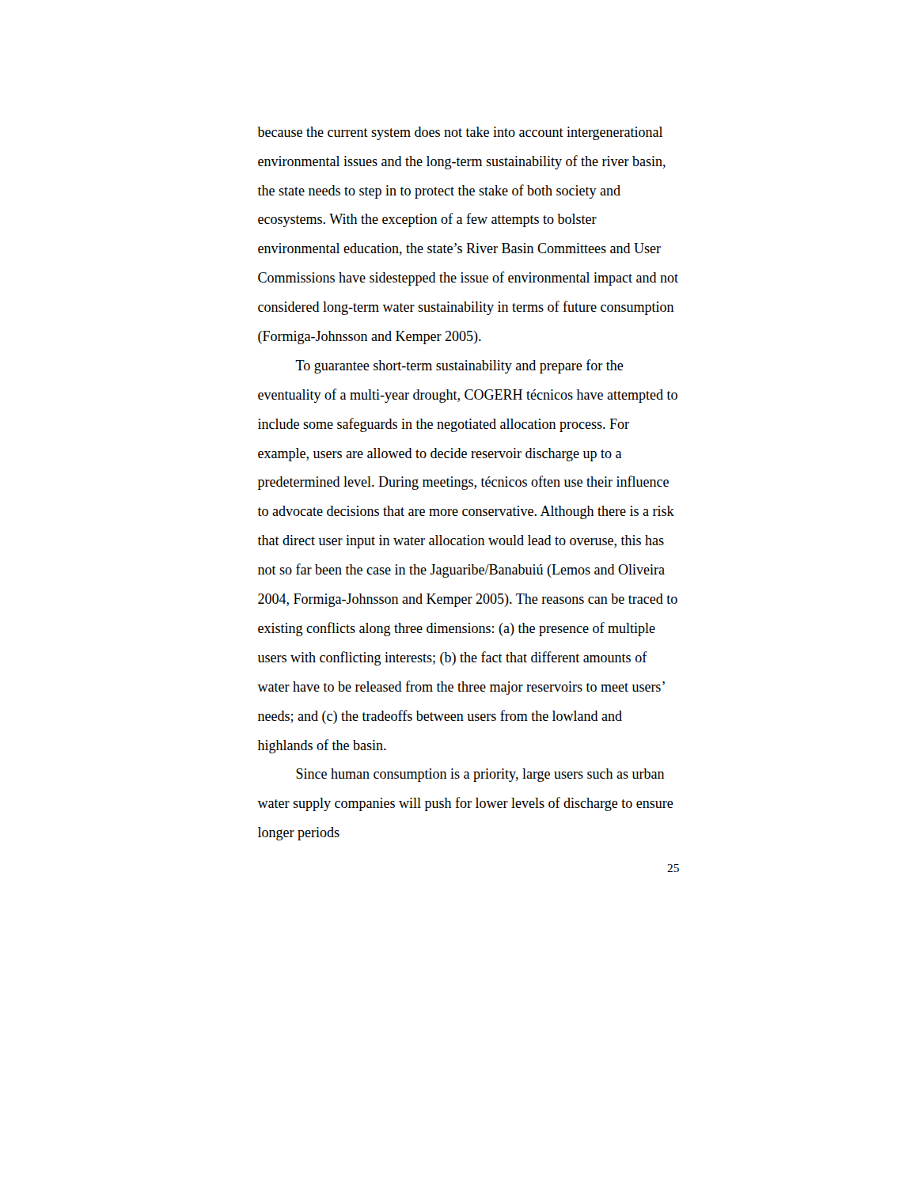because the current system does not take into account intergenerational environmental issues and the long-term sustainability of the river basin, the state needs to step in to protect the stake of both society and ecosystems. With the exception of a few attempts to bolster environmental education, the state’s River Basin Committees and User Commissions have sidestepped the issue of environmental impact and not considered long-term water sustainability in terms of future consumption (Formiga-Johnsson and Kemper 2005).
To guarantee short-term sustainability and prepare for the eventuality of a multi-year drought, COGERH técnicos have attempted to include some safeguards in the negotiated allocation process. For example, users are allowed to decide reservoir discharge up to a predetermined level. During meetings, técnicos often use their influence to advocate decisions that are more conservative. Although there is a risk that direct user input in water allocation would lead to overuse, this has not so far been the case in the Jaguaribe/Banabuiú (Lemos and Oliveira 2004, Formiga-Johnsson and Kemper 2005). The reasons can be traced to existing conflicts along three dimensions: (a) the presence of multiple users with conflicting interests; (b) the fact that different amounts of water have to be released from the three major reservoirs to meet users’ needs; and (c) the tradeoffs between users from the lowland and highlands of the basin.
Since human consumption is a priority, large users such as urban water supply companies will push for lower levels of discharge to ensure longer periods
25